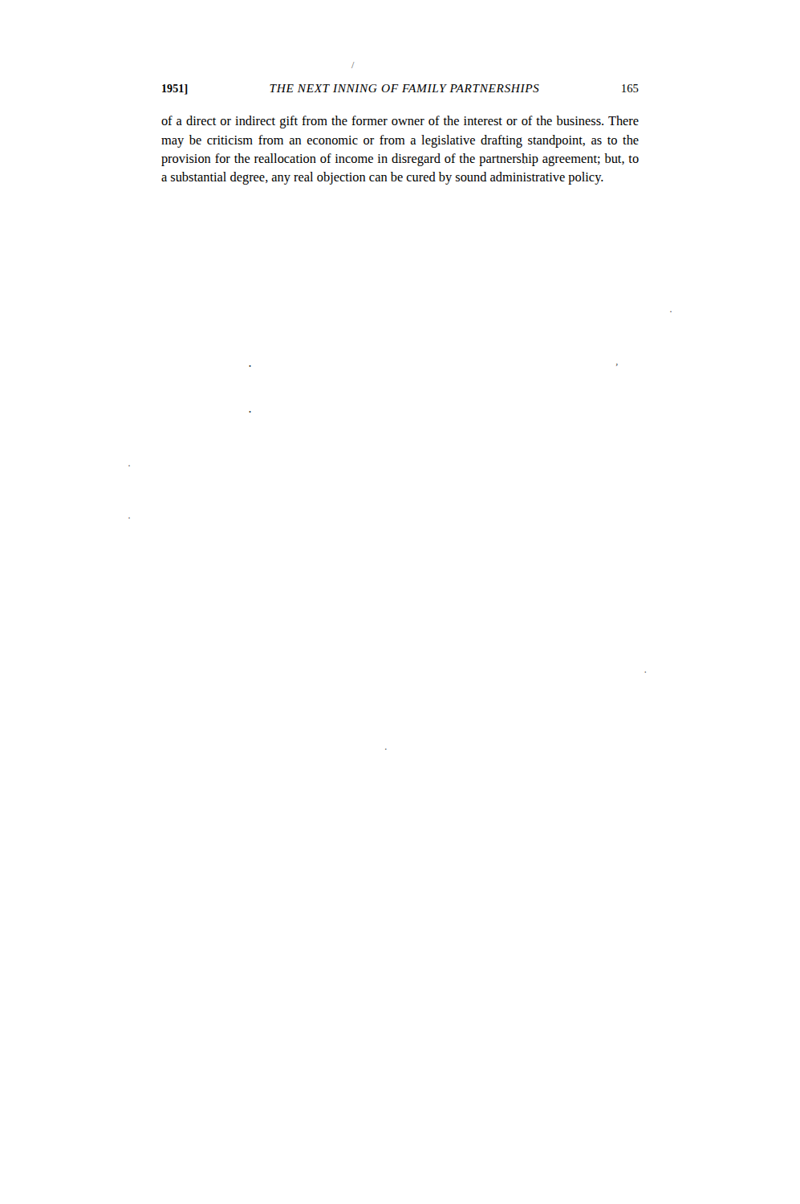/
1951] THE NEXT INNING OF FAMILY PARTNERSHIPS 165
of a direct or indirect gift from the former owner of the interest or of the business. There may be criticism from an economic or from a legislative drafting standpoint, as to the provision for the reallocation of income in disregard of the partnership agreement; but, to a substantial degree, any real objection can be cured by sound administrative policy.
. . . . , . . . .